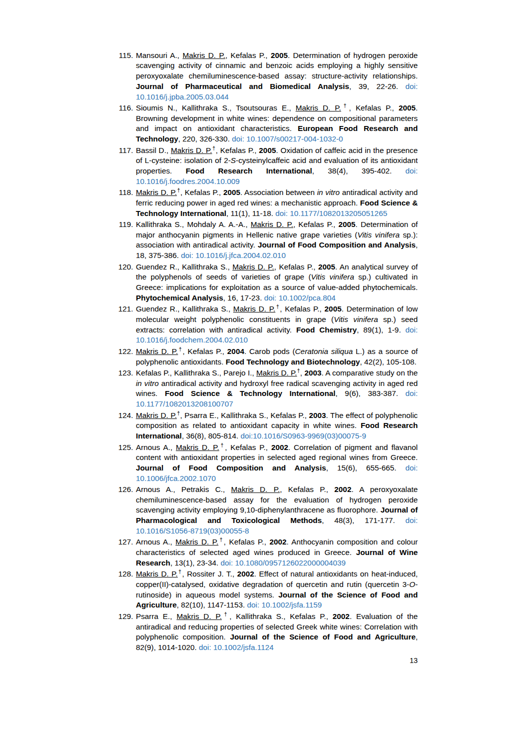Mansouri A., Makris D. P., Kefalas P., 2005. Determination of hydrogen peroxide scavenging activity of cinnamic and benzoic acids employing a highly sensitive peroxyoxalate chemiluminescence-based assay: structure-activity relationships. Journal of Pharmaceutical and Biomedical Analysis, 39, 22-26. doi: 10.1016/j.jpba.2005.03.044
Sioumis N., Kallithraka S., Tsoutsouras E., Makris D. P.†, Kefalas P., 2005. Browning development in white wines: dependence on compositional parameters and impact on antioxidant characteristics. European Food Research and Technology, 220, 326-330. doi: 10.1007/s00217-004-1032-0
Bassil D., Makris D. P.†, Kefalas P., 2005. Oxidation of caffeic acid in the presence of L-cysteine: isolation of 2-S-cysteinylcaffeic acid and evaluation of its antioxidant properties. Food Research International, 38(4), 395-402. doi: 10.1016/j.foodres.2004.10.009
Makris D. P.†, Kefalas P., 2005. Association between in vitro antiradical activity and ferric reducing power in aged red wines: a mechanistic approach. Food Science & Technology International, 11(1), 11-18. doi: 10.1177/1082013205051265
Kallithraka S., Mohdaly A. A.-A., Makris D. P., Kefalas P., 2005. Determination of major anthocyanin pigments in Hellenic native grape varieties (Vitis vinifera sp.): association with antiradical activity. Journal of Food Composition and Analysis, 18, 375-386. doi: 10.1016/j.jfca.2004.02.010
Guendez R., Kallithraka S., Makris D. P., Kefalas P., 2005. An analytical survey of the polyphenols of seeds of varieties of grape (Vitis vinifera sp.) cultivated in Greece: implications for exploitation as a source of value-added phytochemicals. Phytochemical Analysis, 16, 17-23. doi: 10.1002/pca.804
Guendez R., Kallithraka S., Makris D. P.†, Kefalas P., 2005. Determination of low molecular weight polyphenolic constituents in grape (Vitis vinifera sp.) seed extracts: correlation with antiradical activity. Food Chemistry, 89(1), 1-9. doi: 10.1016/j.foodchem.2004.02.010
Makris D. P.†, Kefalas P., 2004. Carob pods (Ceratonia siliqua L.) as a source of polyphenolic antioxidants. Food Technology and Biotechnology, 42(2), 105-108.
Kefalas P., Kallithraka S., Parejo I., Makris D. P.†, 2003. A comparative study on the in vitro antiradical activity and hydroxyl free radical scavenging activity in aged red wines. Food Science & Technology International, 9(6), 383-387. doi: 10.1177/1082013208100707
Makris D. P.†, Psarra E., Kallithraka S., Kefalas P., 2003. The effect of polyphenolic composition as related to antioxidant capacity in white wines. Food Research International, 36(8), 805-814. doi:10.1016/S0963-9969(03)00075-9
Arnous A., Makris D. P.†, Kefalas P., 2002. Correlation of pigment and flavanol content with antioxidant properties in selected aged regional wines from Greece. Journal of Food Composition and Analysis, 15(6), 655-665. doi: 10.1006/jfca.2002.1070
Arnous A., Petrakis C., Makris D. P., Kefalas P., 2002. A peroxyoxalate chemiluminescence-based assay for the evaluation of hydrogen peroxide scavenging activity employing 9,10-diphenylanthracene as fluorophore. Journal of Pharmacological and Toxicological Methods, 48(3), 171-177. doi: 10.1016/S1056-8719(03)00055-8
Arnous A., Makris D. P.†, Kefalas P., 2002. Anthocyanin composition and colour characteristics of selected aged wines produced in Greece. Journal of Wine Research, 13(1), 23-34. doi: 10.1080/0957126022000004039
Makris D. P.†, Rossiter J. T., 2002. Effect of natural antioxidants on heat-induced, copper(II)-catalysed, oxidative degradation of quercetin and rutin (quercetin 3-O-rutinoside) in aqueous model systems. Journal of the Science of Food and Agriculture, 82(10), 1147-1153. doi: 10.1002/jsfa.1159
Psarra E., Makris D. P.†, Kallithraka S., Kefalas P., 2002. Evaluation of the antiradical and reducing properties of selected Greek white wines: Correlation with polyphenolic composition. Journal of the Science of Food and Agriculture, 82(9), 1014-1020. doi: 10.1002/jsfa.1124
13